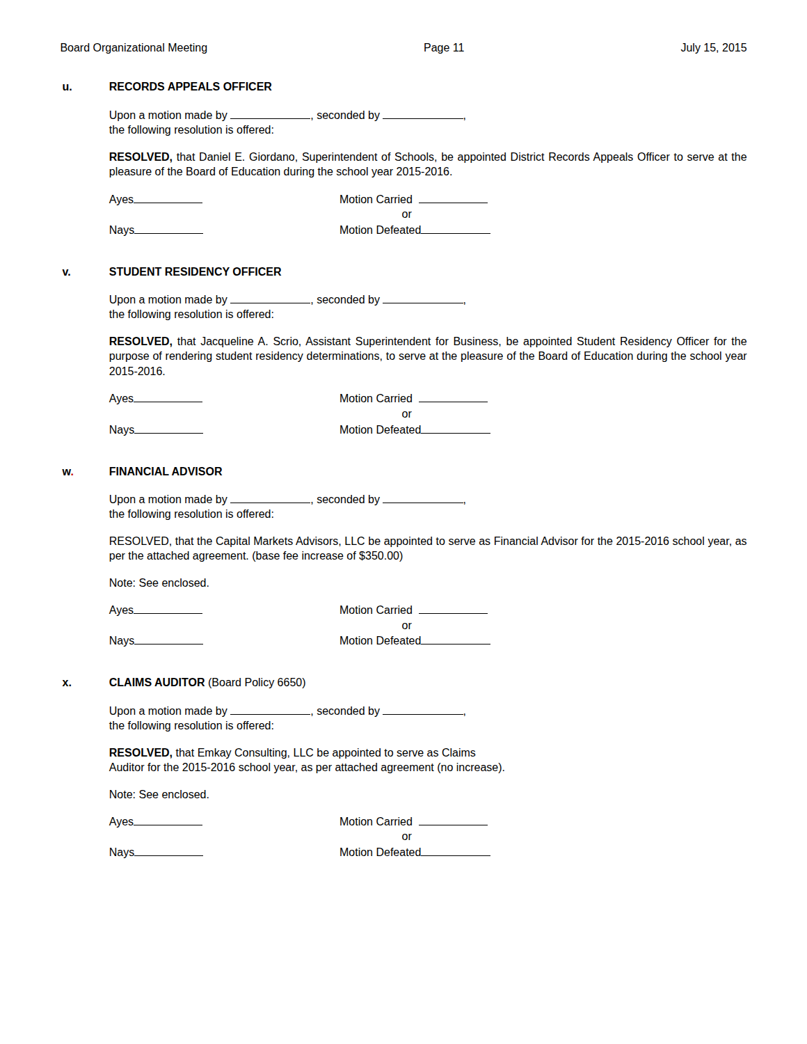Board Organizational Meeting
Page 11
July 15, 2015
u.
RECORDS APPEALS OFFICER
Upon a motion made by , seconded by ,
the following resolution is offered:
RESOLVED, that Daniel E. Giordano, Superintendent of Schools, be appointed District Records Appeals Officer to serve at the pleasure of the Board of Education during the school year 2015-2016.
| Ayes | Motion Carried |
| | or |
| Nays | Motion Defeated |
v.
STUDENT RESIDENCY OFFICER
Upon a motion made by , seconded by ,
the following resolution is offered:
RESOLVED, that Jacqueline A. Scrio, Assistant Superintendent for Business, be appointed Student Residency Officer for the purpose of rendering student residency determinations, to serve at the pleasure of the Board of Education during the school year 2015-2016.
| Ayes | Motion Carried |
| | or |
| Nays | Motion Defeated |
w.
FINANCIAL ADVISOR
Upon a motion made by , seconded by ,
the following resolution is offered:
RESOLVED, that the Capital Markets Advisors, LLC be appointed to serve as Financial Advisor for the 2015-2016 school year, as per the attached agreement. (base fee increase of $350.00)
Note: See enclosed.
| Ayes | Motion Carried |
| | or |
| Nays | Motion Defeated |
x.
CLAIMS AUDITOR (Board Policy 6650)
Upon a motion made by , seconded by ,
the following resolution is offered:
RESOLVED, that Emkay Consulting, LLC be appointed to serve as Claims
Auditor for the 2015-2016 school year, as per attached agreement (no increase).
Note: See enclosed.
| Ayes | Motion Carried |
| | or |
| Nays | Motion Defeated |